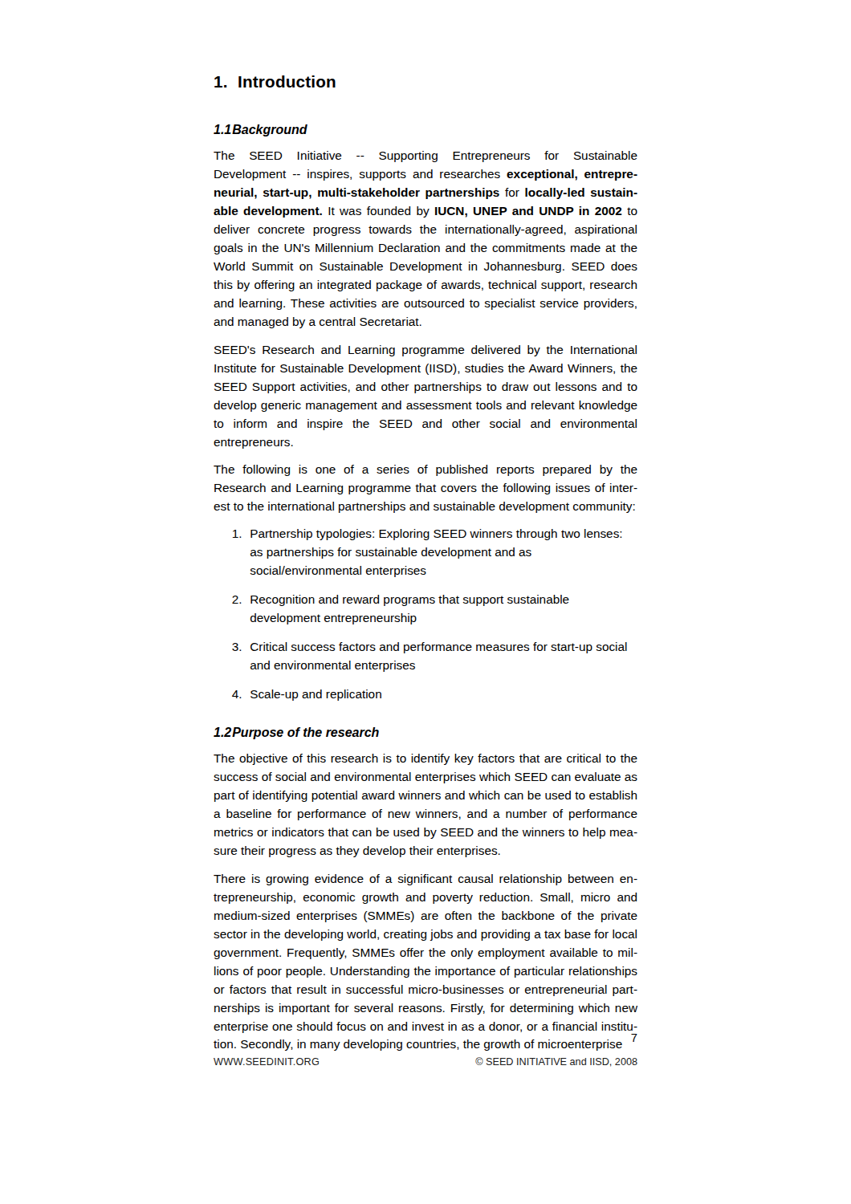1. Introduction
1.1 Background
The SEED Initiative -- Supporting Entrepreneurs for Sustainable Development -- inspires, supports and researches exceptional, entrepreneurial, start-up, multi-stakeholder partnerships for locally-led sustainable development. It was founded by IUCN, UNEP and UNDP in 2002 to deliver concrete progress towards the internationally-agreed, aspirational goals in the UN's Millennium Declaration and the commitments made at the World Summit on Sustainable Development in Johannesburg. SEED does this by offering an integrated package of awards, technical support, research and learning. These activities are outsourced to specialist service providers, and managed by a central Secretariat.
SEED's Research and Learning programme delivered by the International Institute for Sustainable Development (IISD), studies the Award Winners, the SEED Support activities, and other partnerships to draw out lessons and to develop generic management and assessment tools and relevant knowledge to inform and inspire the SEED and other social and environmental entrepreneurs.
The following is one of a series of published reports prepared by the Research and Learning programme that covers the following issues of interest to the international partnerships and sustainable development community:
Partnership typologies: Exploring SEED winners through two lenses: as partnerships for sustainable development and as social/environmental enterprises
Recognition and reward programs that support sustainable development entrepreneurship
Critical success factors and performance measures for start-up social and environmental enterprises
Scale-up and replication
1.2 Purpose of the research
The objective of this research is to identify key factors that are critical to the success of social and environmental enterprises which SEED can evaluate as part of identifying potential award winners and which can be used to establish a baseline for performance of new winners, and a number of performance metrics or indicators that can be used by SEED and the winners to help measure their progress as they develop their enterprises.
There is growing evidence of a significant causal relationship between entrepreneurship, economic growth and poverty reduction. Small, micro and medium-sized enterprises (SMMEs) are often the backbone of the private sector in the developing world, creating jobs and providing a tax base for local government. Frequently, SMMEs offer the only employment available to millions of poor people. Understanding the importance of particular relationships or factors that result in successful micro-businesses or entrepreneurial partnerships is important for several reasons. Firstly, for determining which new enterprise one should focus on and invest in as a donor, or a financial institution. Secondly, in many developing countries, the growth of microenterprise
7
WWW.SEEDINIT.ORG © SEED INITIATIVE and IISD, 2008